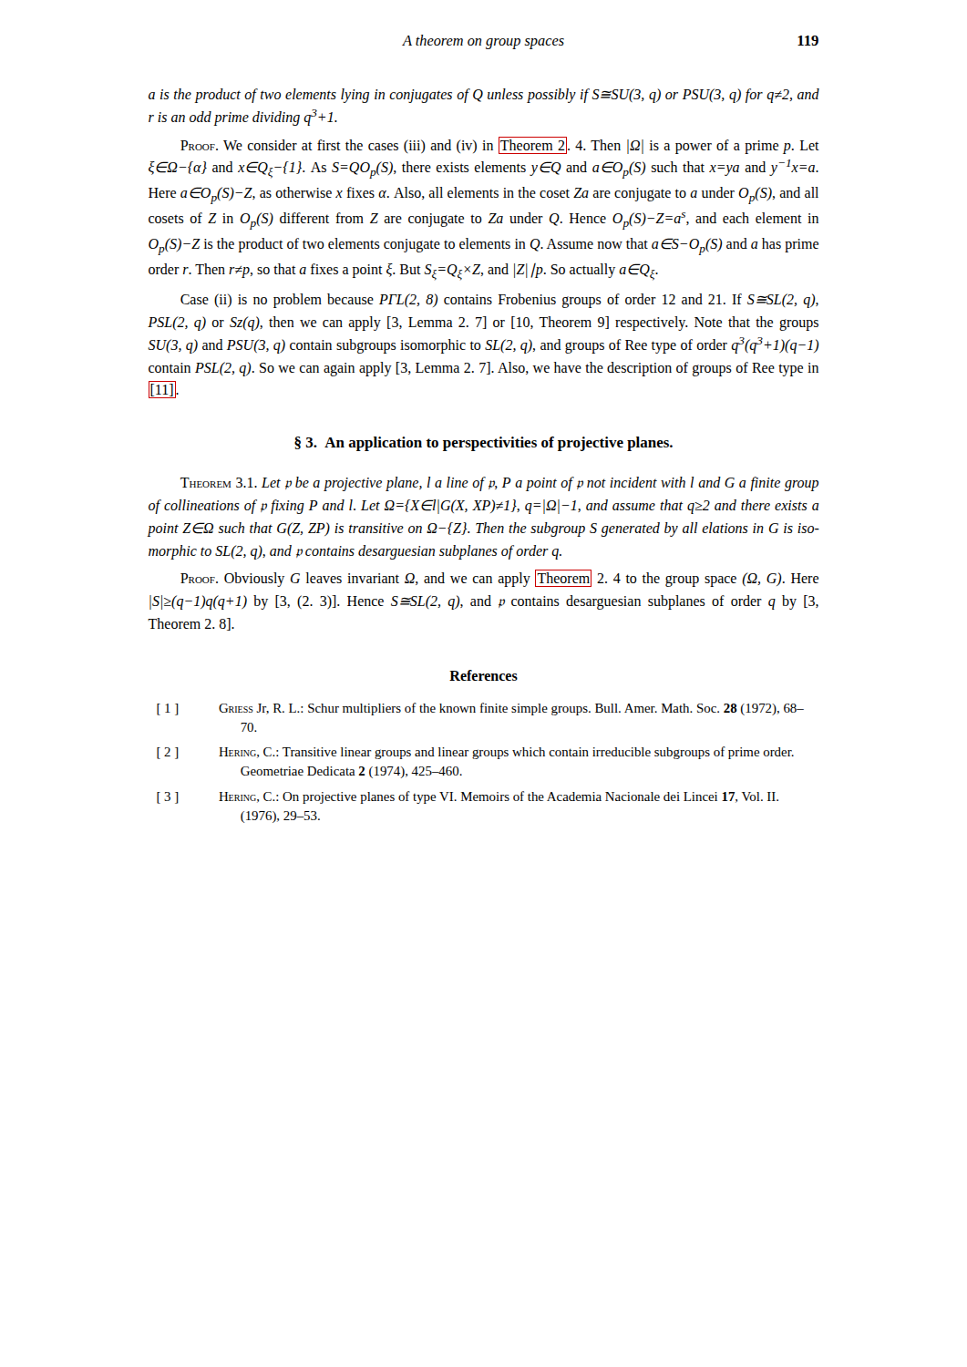A theorem on group spaces 119
a is the product of two elements lying in conjugates of Q unless possibly if S≅SU(3, q) or PSU(3, q) for q≠2, and r is an odd prime dividing q3+1.
Proof. We consider at first the cases (iii) and (iv) in Theorem 2. 4. Then |Ω| is a power of a prime p. Let ξ∈Ω−{α} and x∈Qξ−{1}. As S=QOp(S), there exists elements y∈Q and a∈Op(S) such that x=ya and y−1x=a. Here a∈Op(S)−Z, as otherwise x fixes α. Also, all elements in the coset Za are conjugate to a under Op(S), and all cosets of Z in Op(S) different from Z are conjugate to Za under Q. Hence Op(S)−Z=as, and each element in Op(S)−Z is the product of two elements conjugate to elements in Q. Assume now that a∈S−Op(S) and a has prime order r. Then r≠p, so that a fixes a point ξ. But Sξ=Qξ×Z, and |Z|∣p. So actually a∈Qξ.
Case (ii) is no problem because PΓL(2, 8) contains Frobenius groups of order 12 and 21. If S≅SL(2, q), PSL(2, q) or Sz(q), then we can apply [3, Lemma 2. 7] or [10, Theorem 9] respectively. Note that the groups SU(3, q) and PSU(3, q) contain subgroups isomorphic to SL(2, q), and groups of Ree type of order q3(q3+1)(q−1) contain PSL(2, q). So we can again apply [3, Lemma 2. 7]. Also, we have the description of groups of Ree type in [11].
§ 3. An application to perspectivities of projective planes.
Theorem 3.1. Let 𝔭 be a projective plane, l a line of 𝔭, P a point of 𝔭 not incident with l and G a finite group of collineations of 𝔭 fixing P and l. Let Ω={X∈l|G(X, XP)≠1}, q=|Ω|−1, and assume that q≥2 and there exists a point Z∈Ω such that G(Z, ZP) is transitive on Ω−{Z}. Then the subgroup S generated by all elations in G is isomorphic to SL(2, q), and 𝔭 contains desarguesian subplanes of order q.
Proof. Obviously G leaves invariant Ω, and we can apply Theorem 2. 4 to the group space (Ω, G). Here |S|≥(q−1)q(q+1) by [3, (2. 3)]. Hence S≅SL(2, q), and 𝔭 contains desarguesian subplanes of order q by [3, Theorem 2. 8].
References
[ 1 ] Griess Jr, R. L.: Schur multipliers of the known finite simple groups. Bull. Amer. Math. Soc. 28 (1972), 68–70.
[ 2 ] Hering, C.: Transitive linear groups and linear groups which contain irreducible subgroups of prime order. Geometriae Dedicata 2 (1974), 425–460.
[ 3 ] Hering, C.: On projective planes of type VI. Memoirs of the Academia Nacionale dei Lincei 17, Vol. II. (1976), 29–53.